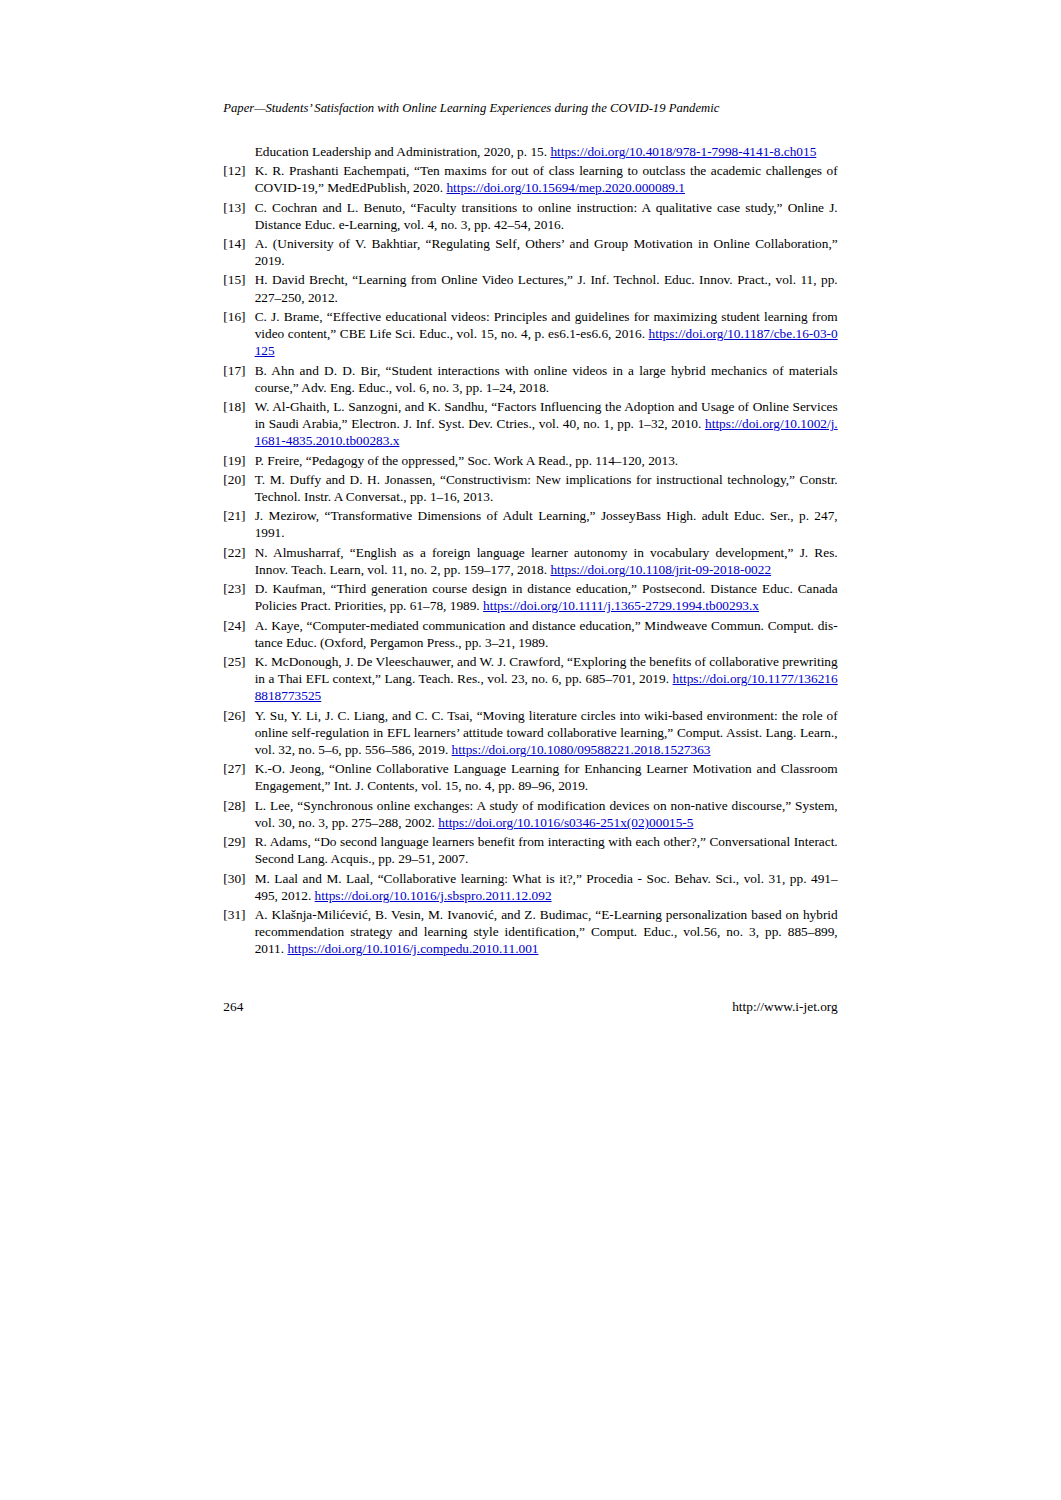Paper—Students’ Satisfaction with Online Learning Experiences during the COVID-19 Pandemic
Education Leadership and Administration, 2020, p. 15. https://doi.org/10.4018/978-1-7998-4141-8.ch015
[12] K. R. Prashanti Eachempati, “Ten maxims for out of class learning to outclass the academic challenges of COVID-19,” MedEdPublish, 2020. https://doi.org/10.15694/mep.2020.000089.1
[13] C. Cochran and L. Benuto, “Faculty transitions to online instruction: A qualitative case study,” Online J. Distance Educ. e-Learning, vol. 4, no. 3, pp. 42–54, 2016.
[14] A. (University of V. Bakhtiar, “Regulating Self, Others’ and Group Motivation in Online Collaboration,” 2019.
[15] H. David Brecht, “Learning from Online Video Lectures,” J. Inf. Technol. Educ. Innov. Pract., vol. 11, pp. 227–250, 2012.
[16] C. J. Brame, “Effective educational videos: Principles and guidelines for maximizing student learning from video content,” CBE Life Sci. Educ., vol. 15, no. 4, p. es6.1-es6.6, 2016. https://doi.org/10.1187/cbe.16-03-0125
[17] B. Ahn and D. D. Bir, “Student interactions with online videos in a large hybrid mechanics of materials course,” Adv. Eng. Educ., vol. 6, no. 3, pp. 1–24, 2018.
[18] W. Al-Ghaith, L. Sanzogni, and K. Sandhu, “Factors Influencing the Adoption and Usage of Online Services in Saudi Arabia,” Electron. J. Inf. Syst. Dev. Ctries., vol. 40, no. 1, pp. 1–32, 2010. https://doi.org/10.1002/j.1681-4835.2010.tb00283.x
[19] P. Freire, “Pedagogy of the oppressed,” Soc. Work A Read., pp. 114–120, 2013.
[20] T. M. Duffy and D. H. Jonassen, “Constructivism: New implications for instructional technology,” Constr. Technol. Instr. A Conversat., pp. 1–16, 2013.
[21] J. Mezirow, “Transformative Dimensions of Adult Learning,” JosseyBass High. adult Educ. Ser., p. 247, 1991.
[22] N. Almusharraf, “English as a foreign language learner autonomy in vocabulary development,” J. Res. Innov. Teach. Learn, vol. 11, no. 2, pp. 159–177, 2018. https://doi.org/10.1108/jrit-09-2018-0022
[23] D. Kaufman, “Third generation course design in distance education,” Postsecond. Distance Educ. Canada Policies Pract. Priorities, pp. 61–78, 1989. https://doi.org/10.1111/j.1365-2729.1994.tb00293.x
[24] A. Kaye, “Computer-mediated communication and distance education,” Mindweave Commun. Comput. distance Educ. (Oxford, Pergamon Press., pp. 3–21, 1989.
[25] K. McDonough, J. De Vleeschauwer, and W. J. Crawford, “Exploring the benefits of collaborative prewriting in a Thai EFL context,” Lang. Teach. Res., vol. 23, no. 6, pp. 685–701, 2019. https://doi.org/10.1177/1362168818773525
[26] Y. Su, Y. Li, J. C. Liang, and C. C. Tsai, “Moving literature circles into wiki-based environment: the role of online self-regulation in EFL learners’ attitude toward collaborative learning,” Comput. Assist. Lang. Learn., vol. 32, no. 5–6, pp. 556–586, 2019. https://doi.org/10.1080/09588221.2018.1527363
[27] K.-O. Jeong, “Online Collaborative Language Learning for Enhancing Learner Motivation and Classroom Engagement,” Int. J. Contents, vol. 15, no. 4, pp. 89–96, 2019.
[28] L. Lee, “Synchronous online exchanges: A study of modification devices on non-native discourse,” System, vol. 30, no. 3, pp. 275–288, 2002. https://doi.org/10.1016/s0346-251x(02)00015-5
[29] R. Adams, “Do second language learners benefit from interacting with each other?,” Conversational Interact. Second Lang. Acquis., pp. 29–51, 2007.
[30] M. Laal and M. Laal, “Collaborative learning: What is it?,” Procedia - Soc. Behav. Sci., vol. 31, pp. 491–495, 2012. https://doi.org/10.1016/j.sbspro.2011.12.092
[31] A. Klašnja-Milićević, B. Vesin, M. Ivanović, and Z. Budimac, “E-Learning personalization based on hybrid recommendation strategy and learning style identification,” Comput. Educ., vol.56, no. 3, pp. 885–899, 2011. https://doi.org/10.1016/j.compedu.2010.11.001
264 http://www.i-jet.org